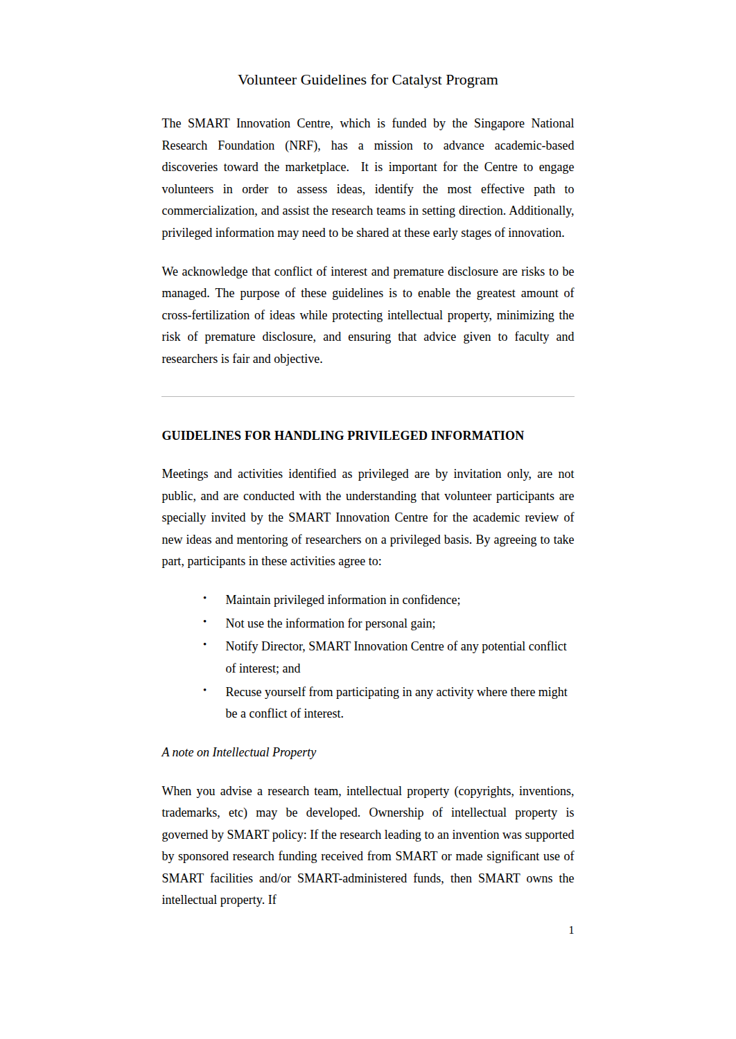Volunteer Guidelines for Catalyst Program
The SMART Innovation Centre, which is funded by the Singapore National Research Foundation (NRF), has a mission to advance academic-based discoveries toward the marketplace. It is important for the Centre to engage volunteers in order to assess ideas, identify the most effective path to commercialization, and assist the research teams in setting direction. Additionally, privileged information may need to be shared at these early stages of innovation.
We acknowledge that conflict of interest and premature disclosure are risks to be managed. The purpose of these guidelines is to enable the greatest amount of cross-fertilization of ideas while protecting intellectual property, minimizing the risk of premature disclosure, and ensuring that advice given to faculty and researchers is fair and objective.
GUIDELINES FOR HANDLING PRIVILEGED INFORMATION
Meetings and activities identified as privileged are by invitation only, are not public, and are conducted with the understanding that volunteer participants are specially invited by the SMART Innovation Centre for the academic review of new ideas and mentoring of researchers on a privileged basis. By agreeing to take part, participants in these activities agree to:
Maintain privileged information in confidence;
Not use the information for personal gain;
Notify Director, SMART Innovation Centre of any potential conflict of interest; and
Recuse yourself from participating in any activity where there might be a conflict of interest.
A note on Intellectual Property
When you advise a research team, intellectual property (copyrights, inventions, trademarks, etc) may be developed. Ownership of intellectual property is governed by SMART policy: If the research leading to an invention was supported by sponsored research funding received from SMART or made significant use of SMART facilities and/or SMART-administered funds, then SMART owns the intellectual property. If
1